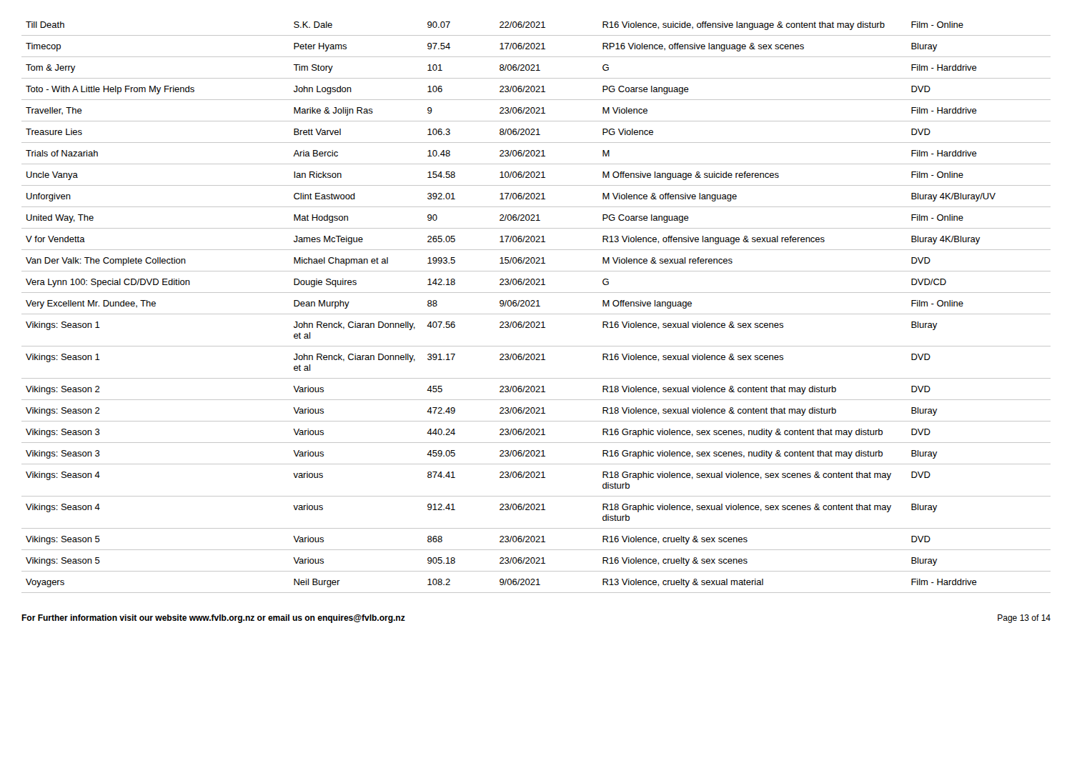| Till Death | S.K. Dale | 90.07 | 22/06/2021 | R16 Violence, suicide, offensive language & content that may disturb | Film - Online |
| Timecop | Peter Hyams | 97.54 | 17/06/2021 | RP16 Violence, offensive language & sex scenes | Bluray |
| Tom & Jerry | Tim Story | 101 | 8/06/2021 | G | Film - Harddrive |
| Toto - With A Little Help From My Friends | John Logsdon | 106 | 23/06/2021 | PG Coarse language | DVD |
| Traveller, The | Marike & Jolijn Ras | 9 | 23/06/2021 | M Violence | Film - Harddrive |
| Treasure Lies | Brett Varvel | 106.3 | 8/06/2021 | PG Violence | DVD |
| Trials of Nazariah | Aria Bercic | 10.48 | 23/06/2021 | M | Film - Harddrive |
| Uncle Vanya | Ian Rickson | 154.58 | 10/06/2021 | M Offensive language & suicide references | Film - Online |
| Unforgiven | Clint Eastwood | 392.01 | 17/06/2021 | M Violence & offensive language | Bluray 4K/Bluray/UV |
| United Way, The | Mat Hodgson | 90 | 2/06/2021 | PG Coarse language | Film - Online |
| V for Vendetta | James McTeigue | 265.05 | 17/06/2021 | R13 Violence, offensive language & sexual references | Bluray 4K/Bluray |
| Van Der Valk: The Complete Collection | Michael Chapman et al | 1993.5 | 15/06/2021 | M Violence & sexual references | DVD |
| Vera Lynn 100: Special CD/DVD Edition | Dougie Squires | 142.18 | 23/06/2021 | G | DVD/CD |
| Very Excellent Mr. Dundee, The | Dean Murphy | 88 | 9/06/2021 | M Offensive language | Film - Online |
| Vikings: Season 1 | John Renck, Ciaran Donnelly, et al | 407.56 | 23/06/2021 | R16 Violence, sexual violence & sex scenes | Bluray |
| Vikings: Season 1 | John Renck, Ciaran Donnelly, et al | 391.17 | 23/06/2021 | R16 Violence, sexual violence & sex scenes | DVD |
| Vikings: Season 2 | Various | 455 | 23/06/2021 | R18 Violence, sexual violence & content that may disturb | DVD |
| Vikings: Season 2 | Various | 472.49 | 23/06/2021 | R18 Violence, sexual violence & content that may disturb | Bluray |
| Vikings: Season 3 | Various | 440.24 | 23/06/2021 | R16 Graphic violence, sex scenes, nudity & content that may disturb | DVD |
| Vikings: Season 3 | Various | 459.05 | 23/06/2021 | R16 Graphic violence, sex scenes, nudity & content that may disturb | Bluray |
| Vikings: Season 4 | various | 874.41 | 23/06/2021 | R18 Graphic violence, sexual violence, sex scenes & content that may disturb | DVD |
| Vikings: Season 4 | various | 912.41 | 23/06/2021 | R18 Graphic violence, sexual violence, sex scenes & content that may disturb | Bluray |
| Vikings: Season 5 | Various | 868 | 23/06/2021 | R16 Violence, cruelty & sex scenes | DVD |
| Vikings: Season 5 | Various | 905.18 | 23/06/2021 | R16 Violence, cruelty & sex scenes | Bluray |
| Voyagers | Neil Burger | 108.2 | 9/06/2021 | R13 Violence, cruelty & sexual material | Film - Harddrive |
For Further information visit our website www.fvlb.org.nz or email us on enquires@fvlb.org.nz Page 13 of 14